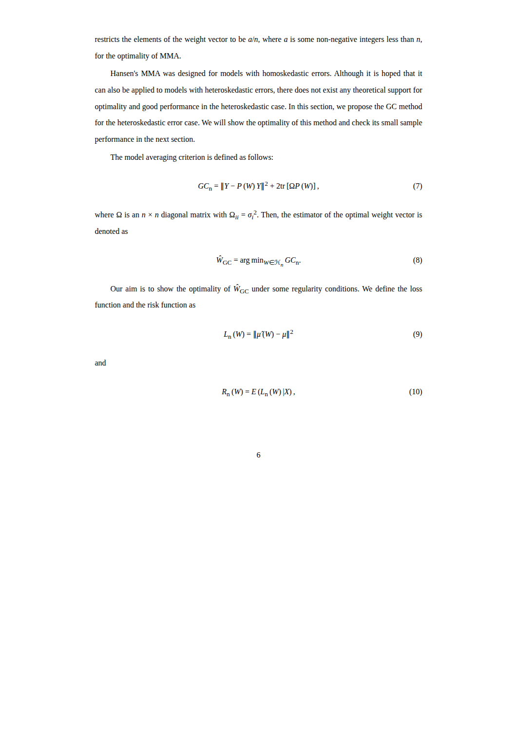restricts the elements of the weight vector to be a/n, where a is some non-negative integers less than n, for the optimality of MMA.
Hansen's MMA was designed for models with homoskedastic errors. Although it is hoped that it can also be applied to models with heteroskedastic errors, there does not exist any theoretical support for optimality and good performance in the heteroskedastic case. In this section, we propose the GC method for the heteroskedastic error case. We will show the optimality of this method and check its small sample performance in the next section.
The model averaging criterion is defined as follows:
GCn = ∥Y − P (W) Y∥2 + 2tr [ΩP (W)] , (7)
where Ω is an n × n diagonal matrix with Ωii = σi2. Then, the estimator of the optimal weight vector is denoted as
ŴGC = arg minW∈ℋn GCn. (8)
Our aim is to show the optimality of ŴGC under some regularity conditions. We define the loss function and the risk function as
Ln (W) = ∥μ̂ (W) − μ∥2 (9)
and
Rn (W) = E (Ln (W) |X) , (10)
6